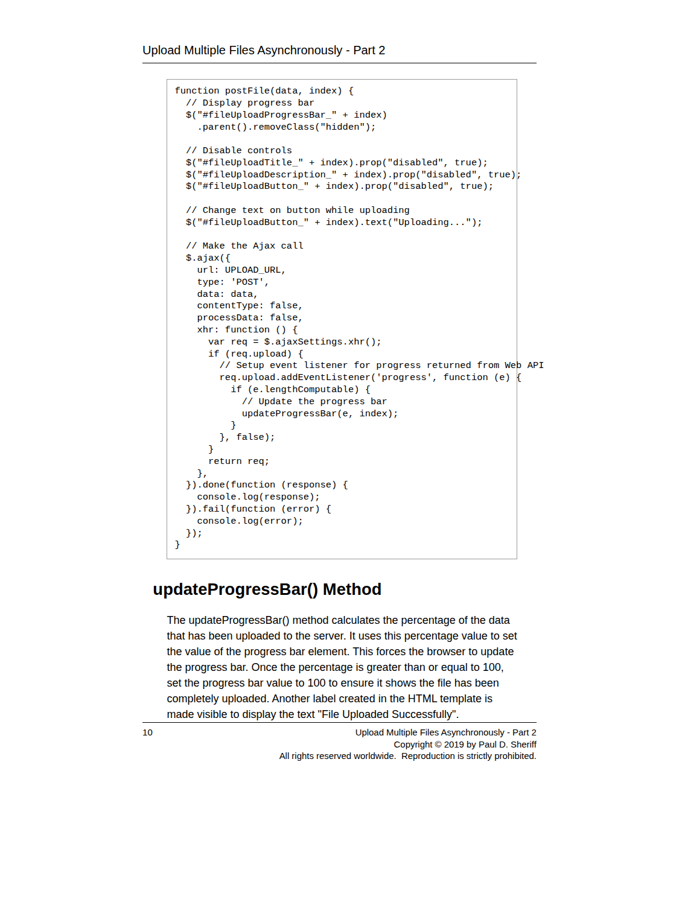Upload Multiple Files Asynchronously - Part 2
function postFile(data, index) {
  // Display progress bar
  $("#fileUploadProgressBar_" + index)
    .parent().removeClass("hidden");

  // Disable controls
  $("#fileUploadTitle_" + index).prop("disabled", true);
  $("#fileUploadDescription_" + index).prop("disabled", true);
  $("#fileUploadButton_" + index).prop("disabled", true);

  // Change text on button while uploading
  $("#fileUploadButton_" + index).text("Uploading...");

  // Make the Ajax call
  $.ajax({
    url: UPLOAD_URL,
    type: 'POST',
    data: data,
    contentType: false,
    processData: false,
    xhr: function () {
      var req = $.ajaxSettings.xhr();
      if (req.upload) {
        // Setup event listener for progress returned from Web API
        req.upload.addEventListener('progress', function (e) {
          if (e.lengthComputable) {
            // Update the progress bar
            updateProgressBar(e, index);
          }
        }, false);
      }
      return req;
    },
  }).done(function (response) {
    console.log(response);
  }).fail(function (error) {
    console.log(error);
  });
}
updateProgressBar() Method
The updateProgressBar() method calculates the percentage of the data that has been uploaded to the server. It uses this percentage value to set the value of the progress bar element. This forces the browser to update the progress bar. Once the percentage is greater than or equal to 100, set the progress bar value to 100 to ensure it shows the file has been completely uploaded. Another label created in the HTML template is made visible to display the text "File Uploaded Successfully".
10
Upload Multiple Files Asynchronously - Part 2
Copyright © 2019 by Paul D. Sheriff
All rights reserved worldwide. Reproduction is strictly prohibited.